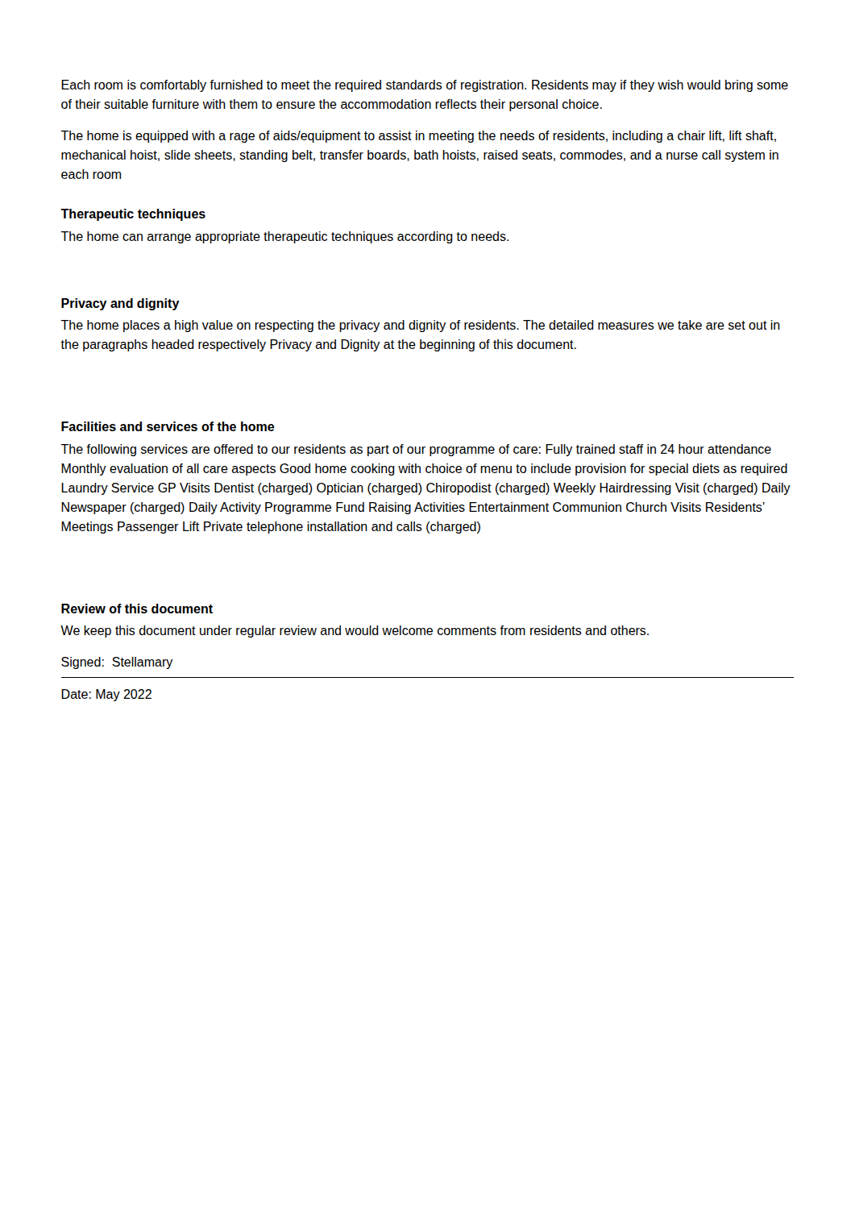Each room is comfortably furnished to meet the required standards of registration. Residents may if they wish would bring some of their suitable furniture with them to ensure the accommodation reflects their personal choice.
The home is equipped with a rage of aids/equipment to assist in meeting the needs of residents, including a chair lift, lift shaft, mechanical hoist, slide sheets, standing belt, transfer boards, bath hoists, raised seats, commodes, and a nurse call system in each room
Therapeutic techniques
The home can arrange appropriate therapeutic techniques according to needs.
Privacy and dignity
The home places a high value on respecting the privacy and dignity of residents. The detailed measures we take are set out in the paragraphs headed respectively Privacy and Dignity at the beginning of this document.
Facilities and services of the home
The following services are offered to our residents as part of our programme of care: Fully trained staff in 24 hour attendance Monthly evaluation of all care aspects Good home cooking with choice of menu to include provision for special diets as required Laundry Service GP Visits Dentist (charged) Optician (charged) Chiropodist (charged) Weekly Hairdressing Visit (charged) Daily Newspaper (charged) Daily Activity Programme Fund Raising Activities Entertainment Communion Church Visits Residents’ Meetings Passenger Lift Private telephone installation and calls (charged)
Review of this document
We keep this document under regular review and would welcome comments from residents and others.
Signed: Stellamary
Date: May 2022